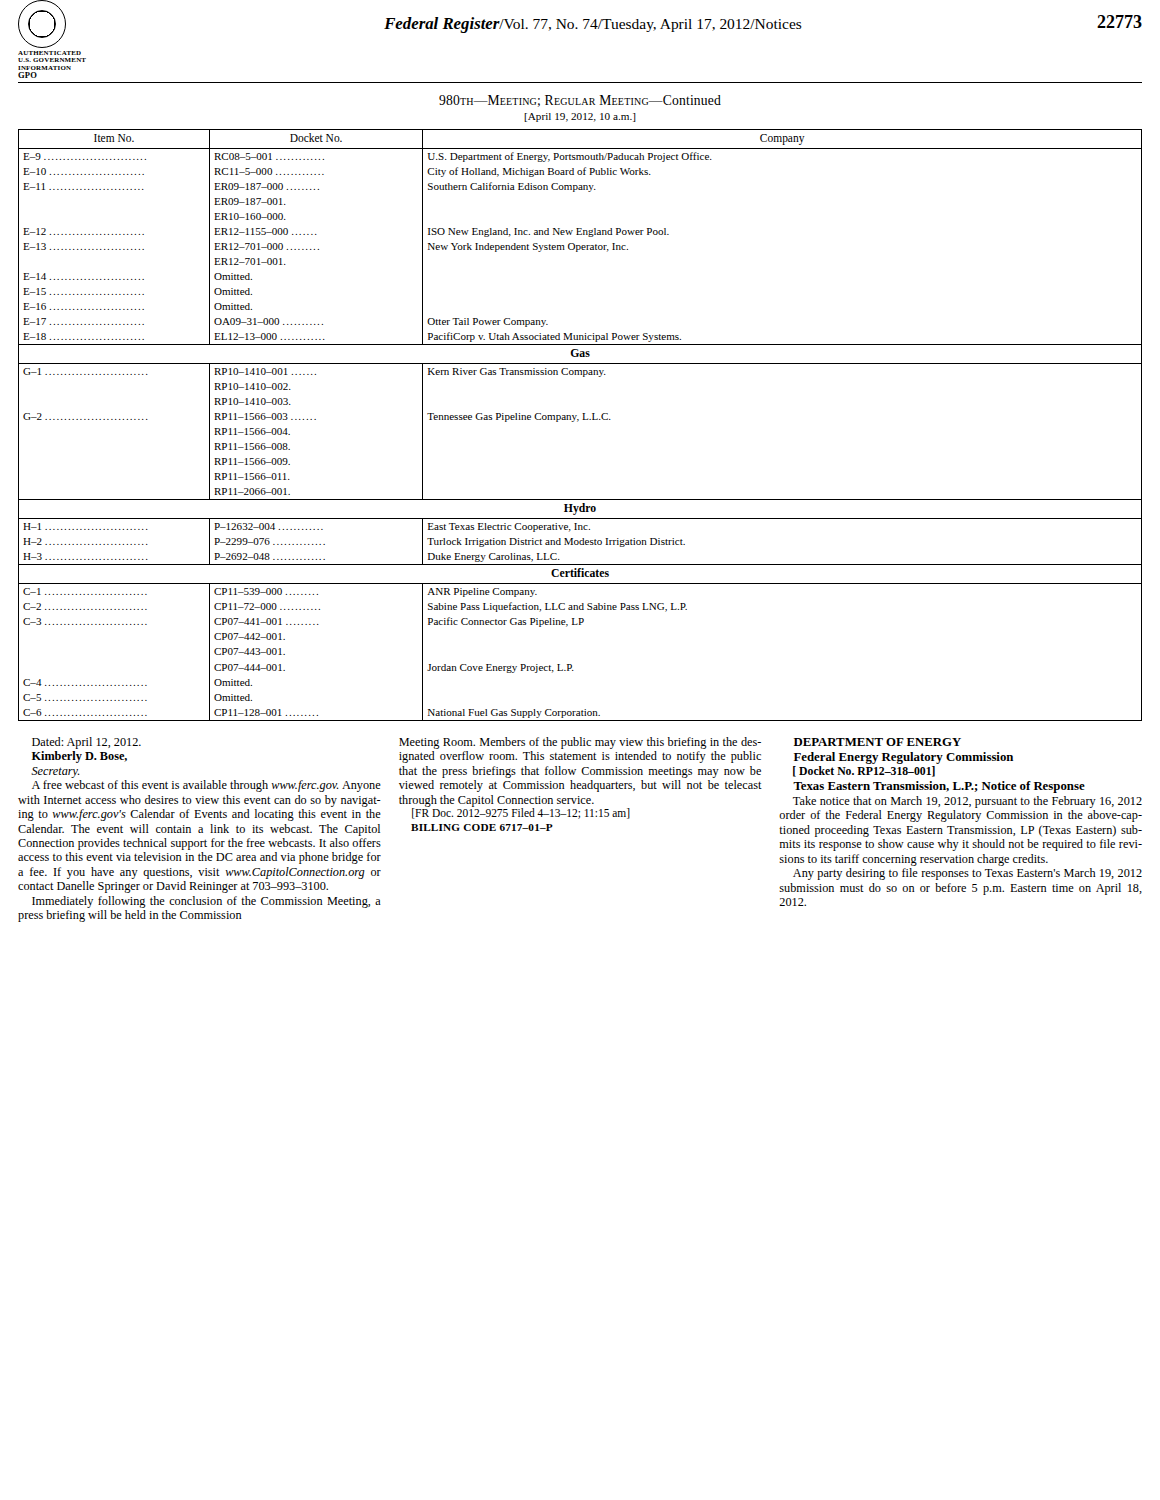Authenticated
U.S. Government
Information
GPO
Federal Register/Vol. 77, No. 74/Tuesday, April 17, 2012/Notices
22773
980th—Meeting; Regular Meeting—Continued
[April 19, 2012, 10 a.m.]
| Item No. | Docket No. | Company |
| --- | --- | --- |
| E–9 ........................... | RC08–5–001 ............. | U.S. Department of Energy, Portsmouth/Paducah Project Office. |
| E–10 ......................... | RC11–5–000 ............. | City of Holland, Michigan Board of Public Works. |
| E–11 ......................... | ER09–187–000 ......... | Southern California Edison Company. |
| | ER09–187–001. | |
| | ER10–160–000. | |
| E–12 ......................... | ER12–1155–000 ....... | ISO New England, Inc. and New England Power Pool. |
| E–13 ......................... | ER12–701–000 ......... | New York Independent System Operator, Inc. |
| | ER12–701–001. | |
| E–14 ......................... | Omitted. | |
| E–15 ......................... | Omitted. | |
| E–16 ......................... | Omitted. | |
| E–17 ......................... | OA09–31–000 ........... | Otter Tail Power Company. |
| E–18 ......................... | EL12–13–000 ............ | PacifiCorp v. Utah Associated Municipal Power Systems. |
| Gas |
| G–1 ........................... | RP10–1410–001 ....... | Kern River Gas Transmission Company. |
| | RP10–1410–002. | |
| | RP10–1410–003. | |
| G–2 ........................... | RP11–1566–003 ....... | Tennessee Gas Pipeline Company, L.L.C. |
| | RP11–1566–004. | |
| | RP11–1566–008. | |
| | RP11–1566–009. | |
| | RP11–1566–011. | |
| | RP11–2066–001. | |
| Hydro |
| H–1 ........................... | P–12632–004 ............ | East Texas Electric Cooperative, Inc. |
| H–2 ........................... | P–2299–076 .............. | Turlock Irrigation District and Modesto Irrigation District. |
| H–3 ........................... | P–2692–048 .............. | Duke Energy Carolinas, LLC. |
| Certificates |
| C–1 ........................... | CP11–539–000 ......... | ANR Pipeline Company. |
| C–2 ........................... | CP11–72–000 ........... | Sabine Pass Liquefaction, LLC and Sabine Pass LNG, L.P. |
| C–3 ........................... | CP07–441–001 ......... | Pacific Connector Gas Pipeline, LP |
| | CP07–442–001. | |
| | CP07–443–001. | |
| | CP07–444–001. | Jordan Cove Energy Project, L.P. |
| C–4 ........................... | Omitted. | |
| C–5 ........................... | Omitted. | |
| C–6 ........................... | CP11–128–001 ......... | National Fuel Gas Supply Corporation. |
Dated: April 12, 2012.
Kimberly D. Bose,
Secretary.
A free webcast of this event is available through www.ferc.gov. Anyone with Internet access who desires to view this event can do so by navigating to www.ferc.gov's Calendar of Events and locating this event in the Calendar. The event will contain a link to its webcast. The Capitol Connection provides technical support for the free webcasts. It also offers access to this event via television in the DC area and via phone bridge for a fee. If you have any questions, visit www.CapitolConnection.org or contact Danelle Springer or David Reininger at 703–993–3100.
Immediately following the conclusion of the Commission Meeting, a press briefing will be held in the Commission
Meeting Room. Members of the public may view this briefing in the designated overflow room. This statement is intended to notify the public that the press briefings that follow Commission meetings may now be viewed remotely at Commission headquarters, but will not be telecast through the Capitol Connection service.
[FR Doc. 2012–9275 Filed 4–13–12; 11:15 am]
BILLING CODE 6717–01–P
DEPARTMENT OF ENERGY
Federal Energy Regulatory Commission
[ Docket No. RP12–318–001]
Texas Eastern Transmission, L.P.; Notice of Response
Take notice that on March 19, 2012, pursuant to the February 16, 2012 order of the Federal Energy Regulatory Commission in the above-captioned proceeding Texas Eastern Transmission, LP (Texas Eastern) submits its response to show cause why it should not be required to file revisions to its tariff concerning reservation charge credits.
Any party desiring to file responses to Texas Eastern's March 19, 2012 submission must do so on or before 5 p.m. Eastern time on April 18, 2012.